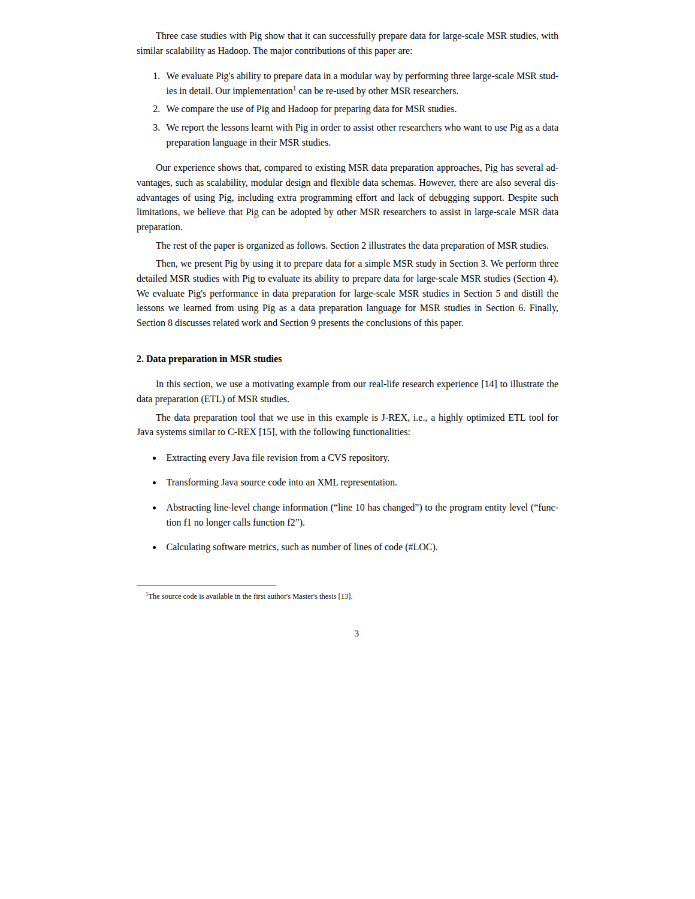Three case studies with Pig show that it can successfully prepare data for large-scale MSR studies, with similar scalability as Hadoop. The major contributions of this paper are:
We evaluate Pig's ability to prepare data in a modular way by performing three large-scale MSR studies in detail. Our implementation1 can be re-used by other MSR researchers.
We compare the use of Pig and Hadoop for preparing data for MSR studies.
We report the lessons learnt with Pig in order to assist other researchers who want to use Pig as a data preparation language in their MSR studies.
Our experience shows that, compared to existing MSR data preparation approaches, Pig has several advantages, such as scalability, modular design and flexible data schemas. However, there are also several disadvantages of using Pig, including extra programming effort and lack of debugging support. Despite such limitations, we believe that Pig can be adopted by other MSR researchers to assist in large-scale MSR data preparation.
The rest of the paper is organized as follows. Section 2 illustrates the data preparation of MSR studies.
Then, we present Pig by using it to prepare data for a simple MSR study in Section 3. We perform three detailed MSR studies with Pig to evaluate its ability to prepare data for large-scale MSR studies (Section 4). We evaluate Pig's performance in data preparation for large-scale MSR studies in Section 5 and distill the lessons we learned from using Pig as a data preparation language for MSR studies in Section 6. Finally, Section 8 discusses related work and Section 9 presents the conclusions of this paper.
2. Data preparation in MSR studies
In this section, we use a motivating example from our real-life research experience [14] to illustrate the data preparation (ETL) of MSR studies.
The data preparation tool that we use in this example is J-REX, i.e., a highly optimized ETL tool for Java systems similar to C-REX [15], with the following functionalities:
Extracting every Java file revision from a CVS repository.
Transforming Java source code into an XML representation.
Abstracting line-level change information (“line 10 has changed”) to the program entity level (“function f1 no longer calls function f2”).
Calculating software metrics, such as number of lines of code (#LOC).
1The source code is available in the first author's Master's thesis [13].
3